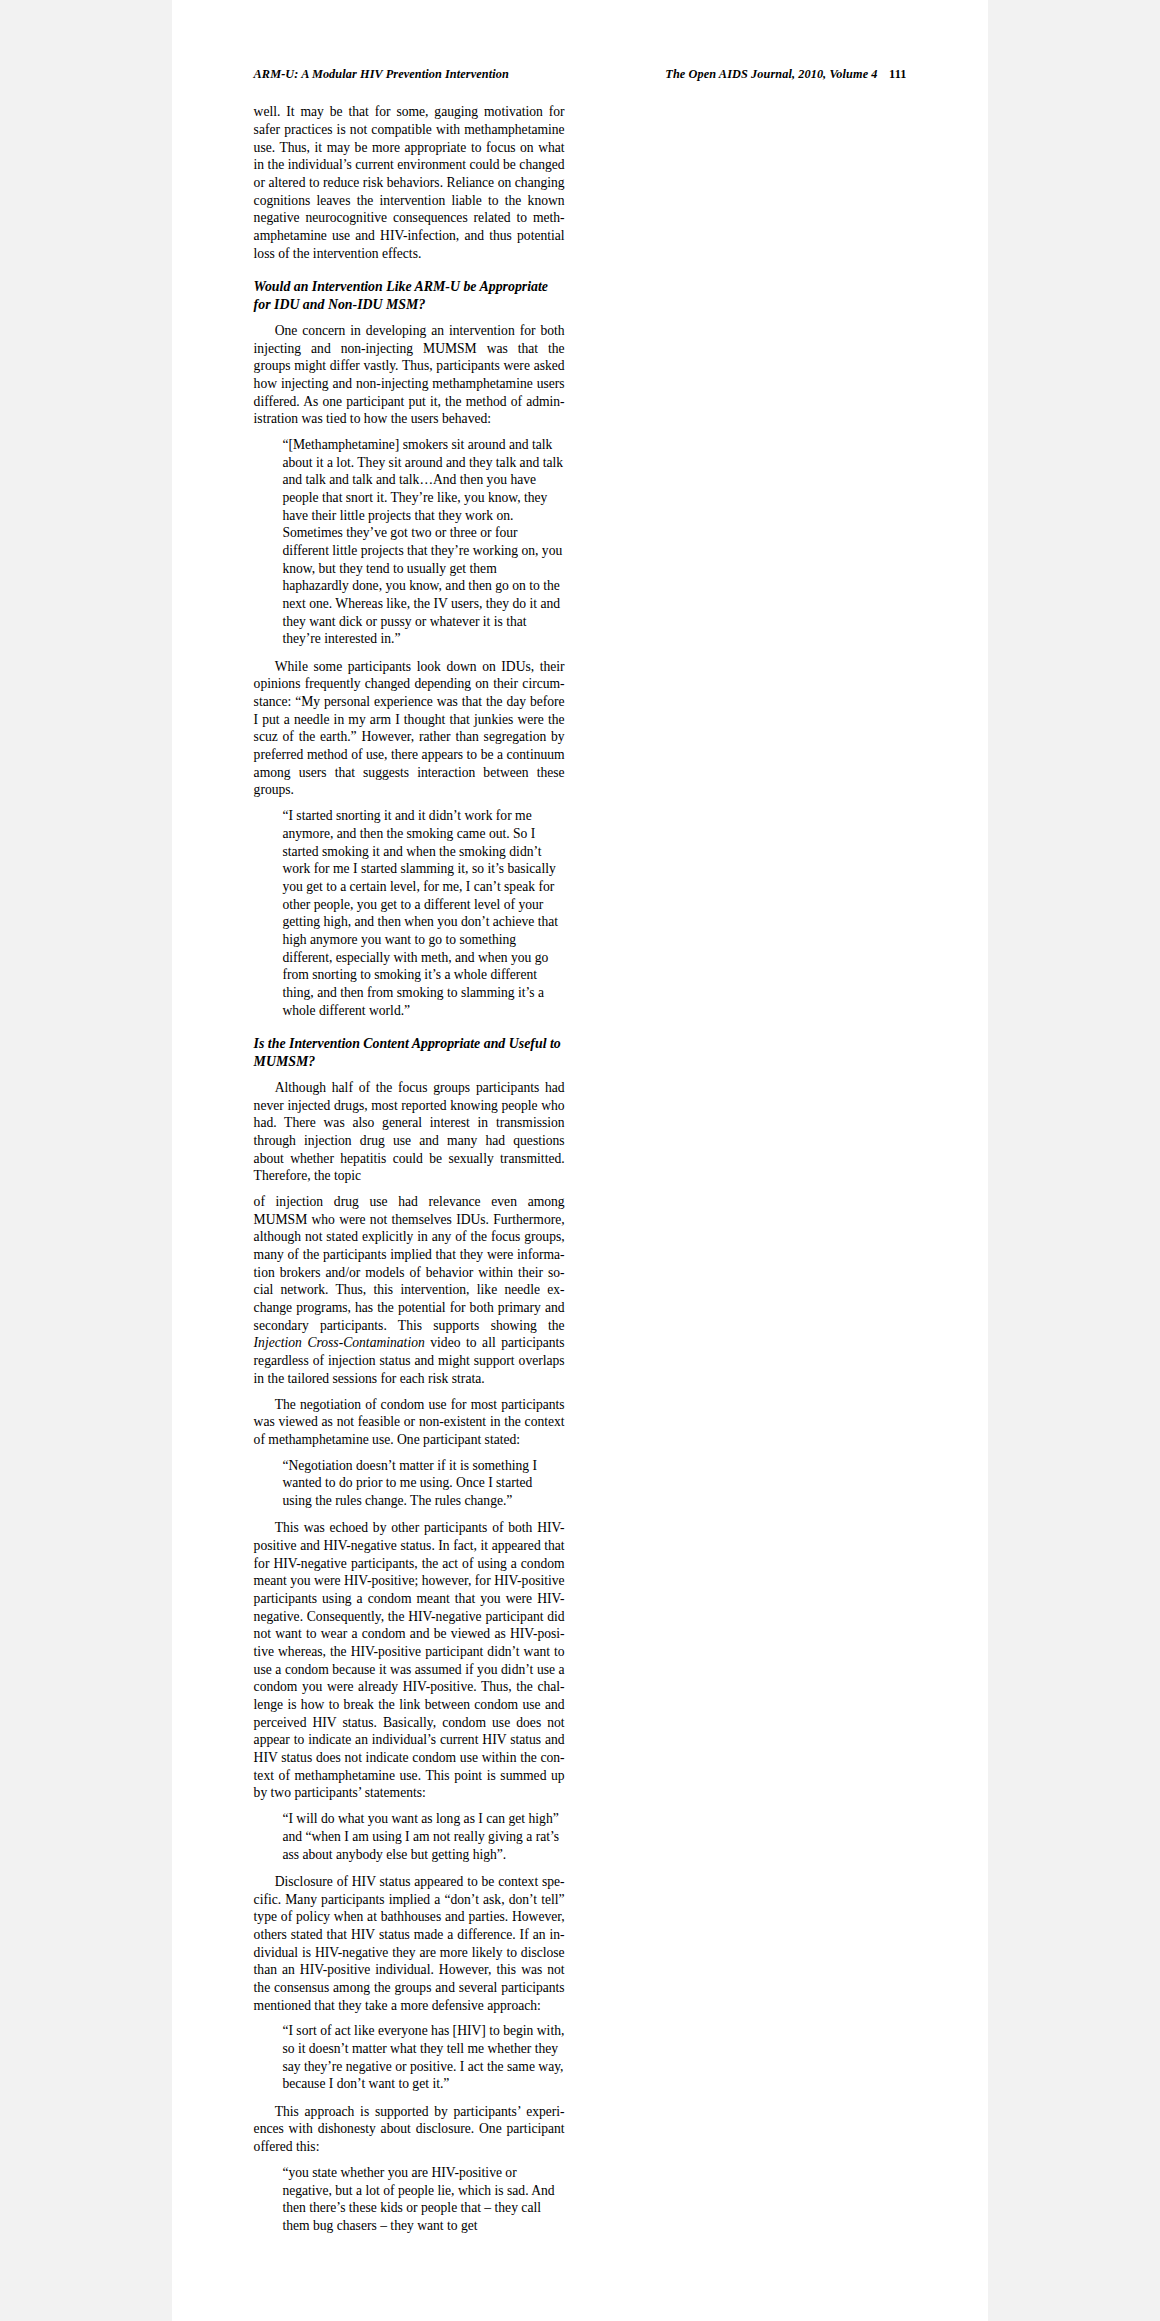ARM-U: A Modular HIV Prevention Intervention
The Open AIDS Journal, 2010, Volume 4111
well. It may be that for some, gauging motivation for safer practices is not compatible with methamphetamine use. Thus, it may be more appropriate to focus on what in the individual’s current environment could be changed or altered to reduce risk behaviors. Reliance on changing cognitions leaves the intervention liable to the known negative neurocognitive consequences related to methamphetamine use and HIV-infection, and thus potential loss of the intervention effects.
Would an Intervention Like ARM-U be Appropriate for IDU and Non-IDU MSM?
One concern in developing an intervention for both injecting and non-injecting MUMSM was that the groups might differ vastly. Thus, participants were asked how injecting and non-injecting methamphetamine users differed. As one participant put it, the method of administration was tied to how the users behaved:
“[Methamphetamine] smokers sit around and talk about it a lot. They sit around and they talk and talk and talk and talk and talk…And then you have people that snort it. They’re like, you know, they have their little projects that they work on. Sometimes they’ve got two or three or four different little projects that they’re working on, you know, but they tend to usually get them haphazardly done, you know, and then go on to the next one. Whereas like, the IV users, they do it and they want dick or pussy or whatever it is that they’re interested in.”
While some participants look down on IDUs, their opinions frequently changed depending on their circumstance: “My personal experience was that the day before I put a needle in my arm I thought that junkies were the scuz of the earth.” However, rather than segregation by preferred method of use, there appears to be a continuum among users that suggests interaction between these groups.
“I started snorting it and it didn’t work for me anymore, and then the smoking came out. So I started smoking it and when the smoking didn’t work for me I started slamming it, so it’s basically you get to a certain level, for me, I can’t speak for other people, you get to a different level of your getting high, and then when you don’t achieve that high anymore you want to go to something different, especially with meth, and when you go from snorting to smoking it’s a whole different thing, and then from smoking to slamming it’s a whole different world.”
Is the Intervention Content Appropriate and Useful to MUMSM?
Although half of the focus groups participants had never injected drugs, most reported knowing people who had. There was also general interest in transmission through injection drug use and many had questions about whether hepatitis could be sexually transmitted. Therefore, the topic
of injection drug use had relevance even among MUMSM who were not themselves IDUs. Furthermore, although not stated explicitly in any of the focus groups, many of the participants implied that they were information brokers and/or models of behavior within their social network. Thus, this intervention, like needle exchange programs, has the potential for both primary and secondary participants. This supports showing the Injection Cross-Contamination video to all participants regardless of injection status and might support overlaps in the tailored sessions for each risk strata.
The negotiation of condom use for most participants was viewed as not feasible or non-existent in the context of methamphetamine use. One participant stated:
“Negotiation doesn’t matter if it is something I wanted to do prior to me using. Once I started using the rules change. The rules change.”
This was echoed by other participants of both HIV-positive and HIV-negative status. In fact, it appeared that for HIV-negative participants, the act of using a condom meant you were HIV-positive; however, for HIV-positive participants using a condom meant that you were HIV-negative. Consequently, the HIV-negative participant did not want to wear a condom and be viewed as HIV-positive whereas, the HIV-positive participant didn’t want to use a condom because it was assumed if you didn’t use a condom you were already HIV-positive. Thus, the challenge is how to break the link between condom use and perceived HIV status. Basically, condom use does not appear to indicate an individual’s current HIV status and HIV status does not indicate condom use within the context of methamphetamine use. This point is summed up by two participants’ statements:
“I will do what you want as long as I can get high” and “when I am using I am not really giving a rat’s ass about anybody else but getting high”.
Disclosure of HIV status appeared to be context specific. Many participants implied a “don’t ask, don’t tell” type of policy when at bathhouses and parties. However, others stated that HIV status made a difference. If an individual is HIV-negative they are more likely to disclose than an HIV-positive individual. However, this was not the consensus among the groups and several participants mentioned that they take a more defensive approach:
“I sort of act like everyone has [HIV] to begin with, so it doesn’t matter what they tell me whether they say they’re negative or positive. I act the same way, because I don’t want to get it.”
This approach is supported by participants’ experiences with dishonesty about disclosure. One participant offered this:
“you state whether you are HIV-positive or negative, but a lot of people lie, which is sad. And then there’s these kids or people that – they call them bug chasers – they want to get